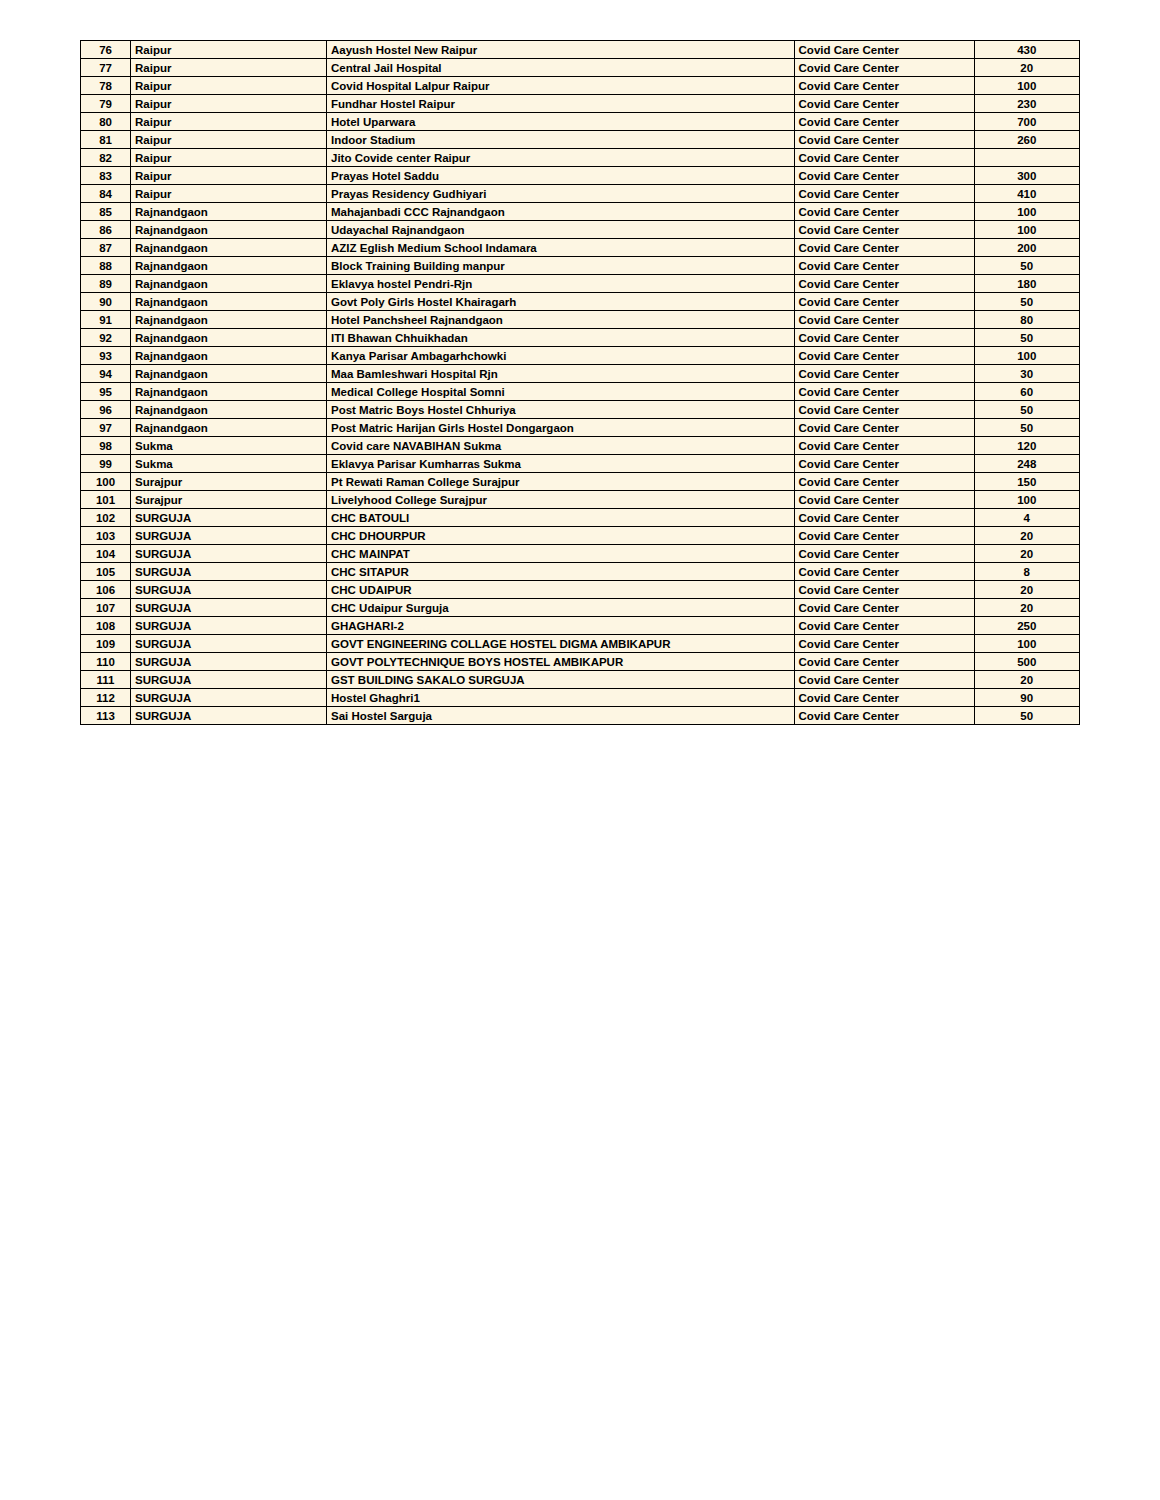| 76 | Raipur | Aayush Hostel New Raipur | Covid Care Center | 430 |
| 77 | Raipur | Central Jail Hospital | Covid Care Center | 20 |
| 78 | Raipur | Covid Hospital Lalpur Raipur | Covid Care Center | 100 |
| 79 | Raipur | Fundhar Hostel Raipur | Covid Care Center | 230 |
| 80 | Raipur | Hotel Uparwara | Covid Care Center | 700 |
| 81 | Raipur | Indoor Stadium | Covid Care Center | 260 |
| 82 | Raipur | Jito Covide center Raipur | Covid Care Center | |
| 83 | Raipur | Prayas Hotel Saddu | Covid Care Center | 300 |
| 84 | Raipur | Prayas Residency Gudhiyari | Covid Care Center | 410 |
| 85 | Rajnandgaon | Mahajanbadi CCC Rajnandgaon | Covid Care Center | 100 |
| 86 | Rajnandgaon | Udayachal Rajnandgaon | Covid Care Center | 100 |
| 87 | Rajnandgaon | AZIZ Eglish Medium School Indamara | Covid Care Center | 200 |
| 88 | Rajnandgaon | Block Training Building manpur | Covid Care Center | 50 |
| 89 | Rajnandgaon | Eklavya hostel Pendri-Rjn | Covid Care Center | 180 |
| 90 | Rajnandgaon | Govt Poly Girls Hostel Khairagarh | Covid Care Center | 50 |
| 91 | Rajnandgaon | Hotel Panchsheel Rajnandgaon | Covid Care Center | 80 |
| 92 | Rajnandgaon | ITI Bhawan Chhuikhadan | Covid Care Center | 50 |
| 93 | Rajnandgaon | Kanya Parisar Ambagarhchowki | Covid Care Center | 100 |
| 94 | Rajnandgaon | Maa Bamleshwari Hospital Rjn | Covid Care Center | 30 |
| 95 | Rajnandgaon | Medical College Hospital Somni | Covid Care Center | 60 |
| 96 | Rajnandgaon | Post Matric Boys Hostel Chhuriya | Covid Care Center | 50 |
| 97 | Rajnandgaon | Post Matric Harijan Girls Hostel Dongargaon | Covid Care Center | 50 |
| 98 | Sukma | Covid care NAVABIHAN Sukma | Covid Care Center | 120 |
| 99 | Sukma | Eklavya Parisar Kumharras Sukma | Covid Care Center | 248 |
| 100 | Surajpur | Pt Rewati Raman College Surajpur | Covid Care Center | 150 |
| 101 | Surajpur | Livelyhood College Surajpur | Covid Care Center | 100 |
| 102 | SURGUJA | CHC BATOULI | Covid Care Center | 4 |
| 103 | SURGUJA | CHC DHOURPUR | Covid Care Center | 20 |
| 104 | SURGUJA | CHC MAINPAT | Covid Care Center | 20 |
| 105 | SURGUJA | CHC SITAPUR | Covid Care Center | 8 |
| 106 | SURGUJA | CHC UDAIPUR | Covid Care Center | 20 |
| 107 | SURGUJA | CHC Udaipur Surguja | Covid Care Center | 20 |
| 108 | SURGUJA | GHAGHARI-2 | Covid Care Center | 250 |
| 109 | SURGUJA | GOVT ENGINEERING COLLAGE HOSTEL DIGMA AMBIKAPUR | Covid Care Center | 100 |
| 110 | SURGUJA | GOVT POLYTECHNIQUE BOYS HOSTEL AMBIKAPUR | Covid Care Center | 500 |
| 111 | SURGUJA | GST BUILDING SAKALO SURGUJA | Covid Care Center | 20 |
| 112 | SURGUJA | Hostel Ghaghri1 | Covid Care Center | 90 |
| 113 | SURGUJA | Sai Hostel Sarguja | Covid Care Center | 50 |